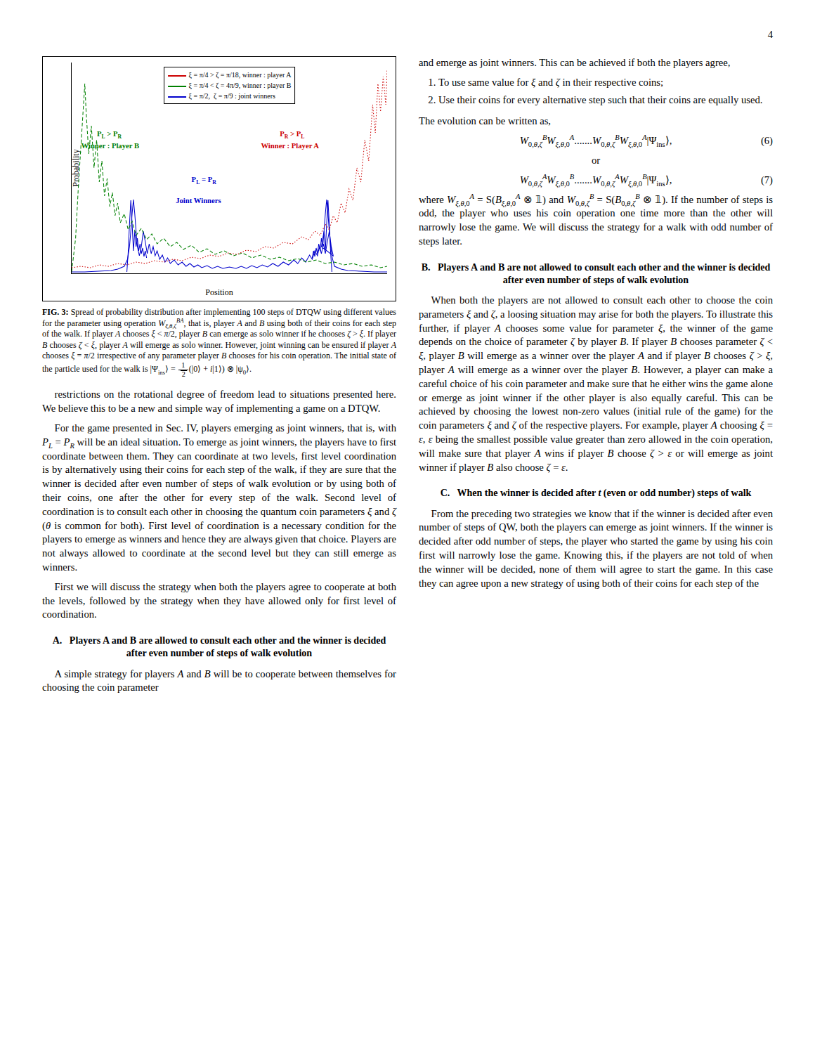4
Probability
0.2
0.15
0.1
0.05
0
−100
−50
0
50
100
ξ = π/4 > ζ = π/18, winner : player A
ξ = π/4 < ζ = 4π/9, winner : player B
ξ = π/2, ζ = π/9 : joint winners
PL > PR
Winner : Player B
PR > PL
Winner : Player A
PL = PR
Joint Winners
Position
FIG. 3: Spread of probability distribution after implementing 100 steps of DTQW using different values for the parameter using operation Wξ,θ,ζBA, that is, player A and B using both of their coins for each step of the walk. If player A chooses ξ < π/2, player B can emerge as solo winner if he chooses ζ > ξ. If player B chooses ζ < ξ, player A will emerge as solo winner. However, joint winning can be ensured if player A chooses ξ = π/2 irrespective of any parameter player B chooses for his coin operation. The initial state of the particle used for the walk is |Ψins⟩ = 12(|0⟩ + i|1⟩) ⊗ |ψ0⟩.
restrictions on the rotational degree of freedom lead to situations presented here. We believe this to be a new and simple way of implementing a game on a DTQW.
For the game presented in Sec. IV, players emerging as joint winners, that is, with PL = PR will be an ideal situation. To emerge as joint winners, the players have to first coordinate between them. They can coordinate at two levels, first level coordination is by alternatively using their coins for each step of the walk, if they are sure that the winner is decided after even number of steps of walk evolution or by using both of their coins, one after the other for every step of the walk. Second level of coordination is to consult each other in choosing the quantum coin parameters ξ and ζ (θ is common for both). First level of coordination is a necessary condition for the players to emerge as winners and hence they are always given that choice. Players are not always allowed to coordinate at the second level but they can still emerge as winners.
First we will discuss the strategy when both the players agree to cooperate at both the levels, followed by the strategy when they have allowed only for first level of coordination.
A. Players A and B are allowed to consult each other and the winner is decided after even number of steps of walk evolution
A simple strategy for players A and B will be to cooperate between themselves for choosing the coin parameter
and emerge as joint winners. This can be achieved if both the players agree,
To use same value for ξ and ζ in their respective coins;
Use their coins for every alternative step such that their coins are equally used.
The evolution can be written as,
W0,θ,ζBWξ,θ,0A.......W0,θ,ζBWξ,θ,0A|Ψins⟩,
(6)
or
W0,θ,ζAWξ,θ,0B.......W0,θ,ζAWξ,θ,0B|Ψins⟩,
(7)
where Wξ,θ,0A = S(Bξ,θ,0A ⊗ 𝟙) and W0,θ,ζB = S(B0,θ,ζB ⊗ 𝟙). If the number of steps is odd, the player who uses his coin operation one time more than the other will narrowly lose the game. We will discuss the strategy for a walk with odd number of steps later.
B. Players A and B are not allowed to consult each other and the winner is decided after even number of steps of walk evolution
When both the players are not allowed to consult each other to choose the coin parameters ξ and ζ, a loosing situation may arise for both the players. To illustrate this further, if player A chooses some value for parameter ξ, the winner of the game depends on the choice of parameter ζ by player B. If player B chooses parameter ζ < ξ, player B will emerge as a winner over the player A and if player B chooses ζ > ξ, player A will emerge as a winner over the player B. However, a player can make a careful choice of his coin parameter and make sure that he either wins the game alone or emerge as joint winner if the other player is also equally careful. This can be achieved by choosing the lowest non-zero values (initial rule of the game) for the coin parameters ξ and ζ of the respective players. For example, player A choosing ξ = ε, ε being the smallest possible value greater than zero allowed in the coin operation, will make sure that player A wins if player B choose ζ > ε or will emerge as joint winner if player B also choose ζ = ε.
C. When the winner is decided after t (even or odd number) steps of walk
From the preceding two strategies we know that if the winner is decided after even number of steps of QW, both the players can emerge as joint winners. If the winner is decided after odd number of steps, the player who started the game by using his coin first will narrowly lose the game. Knowing this, if the players are not told of when the winner will be decided, none of them will agree to start the game. In this case they can agree upon a new strategy of using both of their coins for each step of the